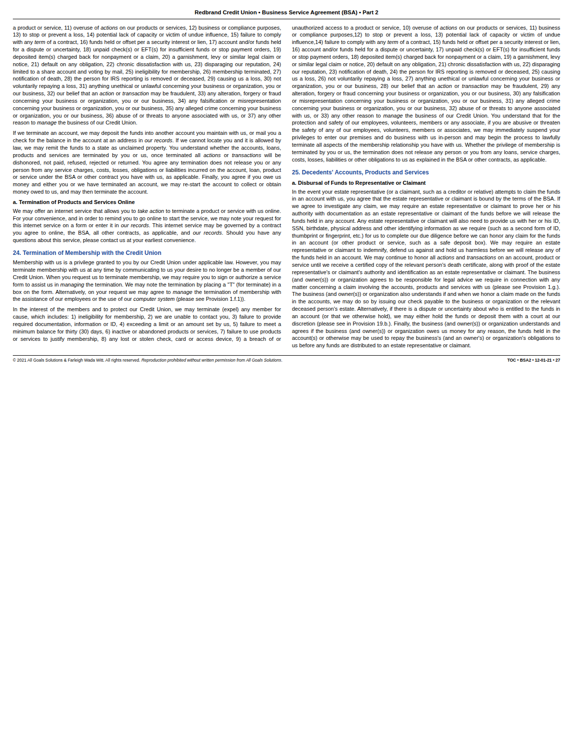Redbrand Credit Union • Business Service Agreement (BSA) • Part 2
a product or service, 11) overuse of actions on our products or services, 12) business or compliance purposes, 13) to stop or prevent a loss, 14) potential lack of capacity or victim of undue influence, 15) failure to comply with any term of a contract, 16) funds held or offset per a security interest or lien, 17) account and/or funds held for a dispute or uncertainty, 18) unpaid check(s) or EFT(s) for insufficient funds or stop payment orders, 19) deposited item(s) charged back for nonpayment or a claim, 20) a garnishment, levy or similar legal claim or notice, 21) default on any obligation, 22) chronic dissatisfaction with us, 23) disparaging our reputation, 24) limited to a share account and voting by mail, 25) ineligibility for membership, 26) membership terminated, 27) notification of death, 28) the person for IRS reporting is removed or deceased, 29) causing us a loss, 30) not voluntarily repaying a loss, 31) anything unethical or unlawful concerning your business or organization, you or our business, 32) our belief that an action or transaction may be fraudulent, 33) any alteration, forgery or fraud concerning your business or organization, you or our business, 34) any falsification or misrepresentation concerning your business or organization, you or our business, 35) any alleged crime concerning your business or organization, you or our business, 36) abuse of or threats to anyone associated with us, or 37) any other reason to manage the business of our Credit Union.
If we terminate an account, we may deposit the funds into another account you maintain with us, or mail you a check for the balance in the account at an address in our records. If we cannot locate you and it is allowed by law, we may remit the funds to a state as unclaimed property. You understand whether the accounts, loans, products and services are terminated by you or us, once terminated all actions or transactions will be dishonored, not paid, refused, rejected or returned. You agree any termination does not release you or any person from any service charges, costs, losses, obligations or liabilities incurred on the account, loan, product or service under the BSA or other contract you have with us, as applicable. Finally, you agree if you owe us money and either you or we have terminated an account, we may re-start the account to collect or obtain money owed to us, and may then terminate the account.
a. Termination of Products and Services Online
We may offer an internet service that allows you to take action to terminate a product or service with us online. For your convenience, and in order to remind you to go online to start the service, we may note your request for this internet service on a form or enter it in our records. This internet service may be governed by a contract you agree to online, the BSA, all other contracts, as applicable, and our records. Should you have any questions about this service, please contact us at your earliest convenience.
24. Termination of Membership with the Credit Union
Membership with us is a privilege granted to you by our Credit Union under applicable law. However, you may terminate membership with us at any time by communicating to us your desire to no longer be a member of our Credit Union. When you request us to terminate membership, we may require you to sign or authorize a service form to assist us in managing the termination. We may note the termination by placing a "T" (for terminate) in a box on the form. Alternatively, on your request we may agree to manage the termination of membership with the assistance of our employees or the use of our computer system (please see Provision 1.f.1)).
In the interest of the members and to protect our Credit Union, we may terminate (expel) any member for cause, which includes: 1) ineligibility for membership, 2) we are unable to contact you, 3) failure to provide required documentation, information or ID, 4) exceeding a limit or an amount set by us, 5) failure to meet a minimum balance for thirty (30) days, 6) inactive or abandoned products or services, 7) failure to use products or services to justify membership, 8) any lost or stolen check, card or access device, 9) a breach of or unauthorized access to a product or service, 10) overuse of actions on our products or services, 11) business or compliance purposes,12) to stop or prevent a loss, 13) potential lack of capacity or victim of undue influence,14) failure to comply with any term of a contract, 15) funds held or offset per a security interest or lien, 16) account and/or funds held for a dispute or uncertainty, 17) unpaid check(s) or EFT(s) for insufficient funds or stop payment orders, 18) deposited item(s) charged back for nonpayment or a claim, 19) a garnishment, levy or similar legal claim or notice, 20) default on any obligation, 21) chronic dissatisfaction with us, 22) disparaging our reputation, 23) notification of death, 24) the person for IRS reporting is removed or deceased, 25) causing us a loss, 26) not voluntarily repaying a loss, 27) anything unethical or unlawful concerning your business or organization, you or our business, 28) our belief that an action or transaction may be fraudulent, 29) any alteration, forgery or fraud concerning your business or organization, you or our business, 30) any falsification or misrepresentation concerning your business or organization, you or our business, 31) any alleged crime concerning your business or organization, you or our business, 32) abuse of or threats to anyone associated with us, or 33) any other reason to manage the business of our Credit Union. You understand that for the protection and safety of our employees, volunteers, members or any associate, if you are abusive or threaten the safety of any of our employees, volunteers, members or associates, we may immediately suspend your privileges to enter our premises and do business with us in-person and may begin the process to lawfully terminate all aspects of the membership relationship you have with us. Whether the privilege of membership is terminated by you or us, the termination does not release any person or you from any loans, service charges, costs, losses, liabilities or other obligations to us as explained in the BSA or other contracts, as applicable.
25. Decedents' Accounts, Products and Services
a. Disbursal of Funds to Representative or Claimant
In the event your estate representative (or a claimant, such as a creditor or relative) attempts to claim the funds in an account with us, you agree that the estate representative or claimant is bound by the terms of the BSA. If we agree to investigate any claim, we may require an estate representative or claimant to prove her or his authority with documentation as an estate representative or claimant of the funds before we will release the funds held in any account. Any estate representative or claimant will also need to provide us with her or his ID, SSN, birthdate, physical address and other identifying information as we require (such as a second form of ID, thumbprint or fingerprint, etc.) for us to complete our due diligence before we can honor any claim for the funds in an account (or other product or service, such as a safe deposit box). We may require an estate representative or claimant to indemnify, defend us against and hold us harmless before we will release any of the funds held in an account. We may continue to honor all actions and transactions on an account, product or service until we receive a certified copy of the relevant person's death certificate, along with proof of the estate representative's or claimant's authority and identification as an estate representative or claimant. The business (and owner(s)) or organization agrees to be responsible for legal advice we require in connection with any matter concerning a claim involving the accounts, products and services with us (please see Provision 1.g.). The business (and owner(s)) or organization also understands if and when we honor a claim made on the funds in the accounts, we may do so by issuing our check payable to the business or organization or the relevant deceased person's estate. Alternatively, if there is a dispute or uncertainty about who is entitled to the funds in an account (or that we otherwise hold), we may either hold the funds or deposit them with a court at our discretion (please see in Provision 19.b.). Finally, the business (and owner(s)) or organization understands and agrees if the business (and owner(s)) or organization owes us money for any reason, the funds held in the account(s) or otherwise may be used to repay the business's (and an owner's) or organization's obligations to us before any funds are distributed to an estate representative or claimant.
© 2021 All Goals Solutions & Farleigh Wada Witt. All rights reserved. Reproduction prohibited without written permission from All Goals Solutions.
TOC • BSA2 • 12-01-21 • 27